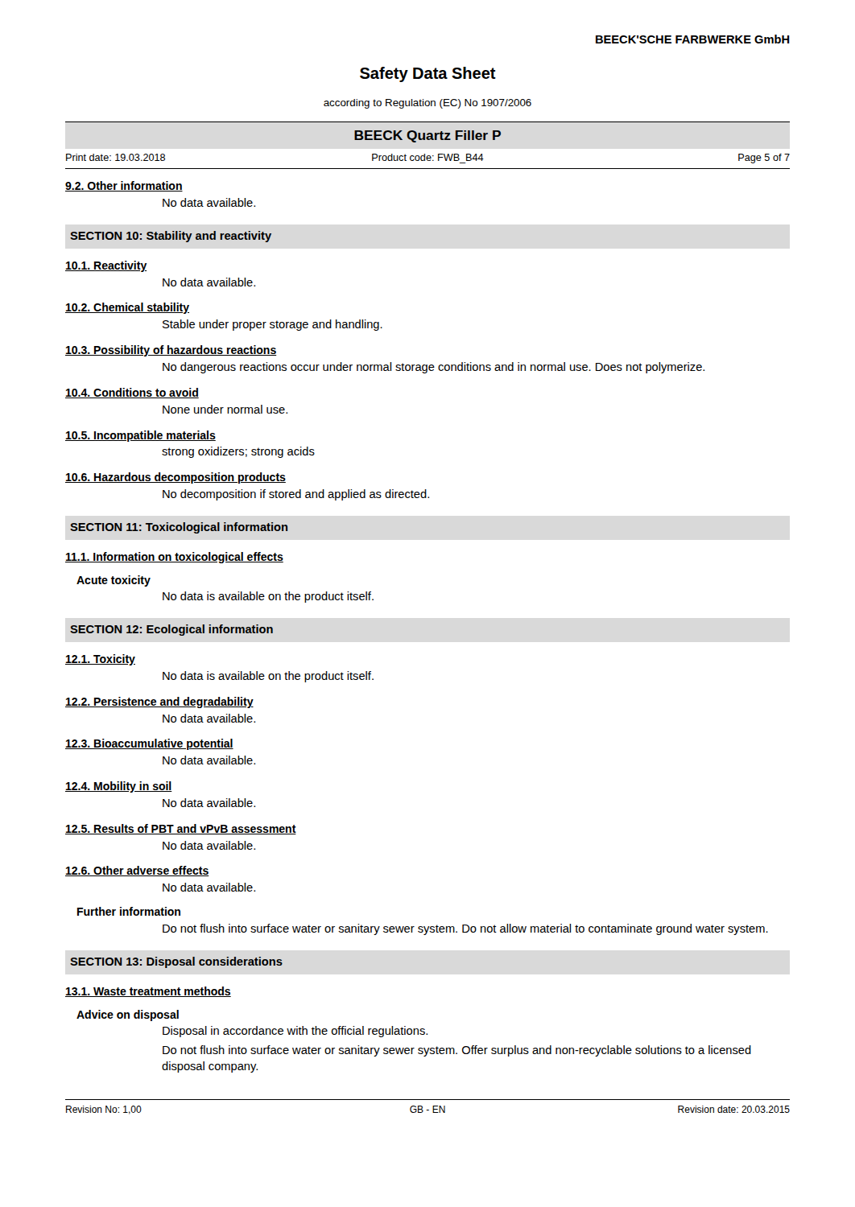BEECK'SCHE FARBWERKE GmbH
Safety Data Sheet
according to Regulation (EC) No 1907/2006
BEECK Quartz Filler P
Print date: 19.03.2018 Product code: FWB_B44 Page 5 of 7
9.2. Other information
No data available.
SECTION 10: Stability and reactivity
10.1. Reactivity
No data available.
10.2. Chemical stability
Stable under proper storage and handling.
10.3. Possibility of hazardous reactions
No dangerous reactions occur under normal storage conditions and in normal use. Does not polymerize.
10.4. Conditions to avoid
None under normal use.
10.5. Incompatible materials
strong oxidizers; strong acids
10.6. Hazardous decomposition products
No decomposition if stored and applied as directed.
SECTION 11: Toxicological information
11.1. Information on toxicological effects
Acute toxicity
No data is available on the product itself.
SECTION 12: Ecological information
12.1. Toxicity
No data is available on the product itself.
12.2. Persistence and degradability
No data available.
12.3. Bioaccumulative potential
No data available.
12.4. Mobility in soil
No data available.
12.5. Results of PBT and vPvB assessment
No data available.
12.6. Other adverse effects
No data available.
Further information
Do not flush into surface water or sanitary sewer system. Do not allow material to contaminate ground water system.
SECTION 13: Disposal considerations
13.1. Waste treatment methods
Advice on disposal
Disposal in accordance with the official regulations.
Do not flush into surface water or sanitary sewer system. Offer surplus and non-recyclable solutions to a licensed disposal company.
Revision No: 1,00 GB - EN Revision date: 20.03.2015